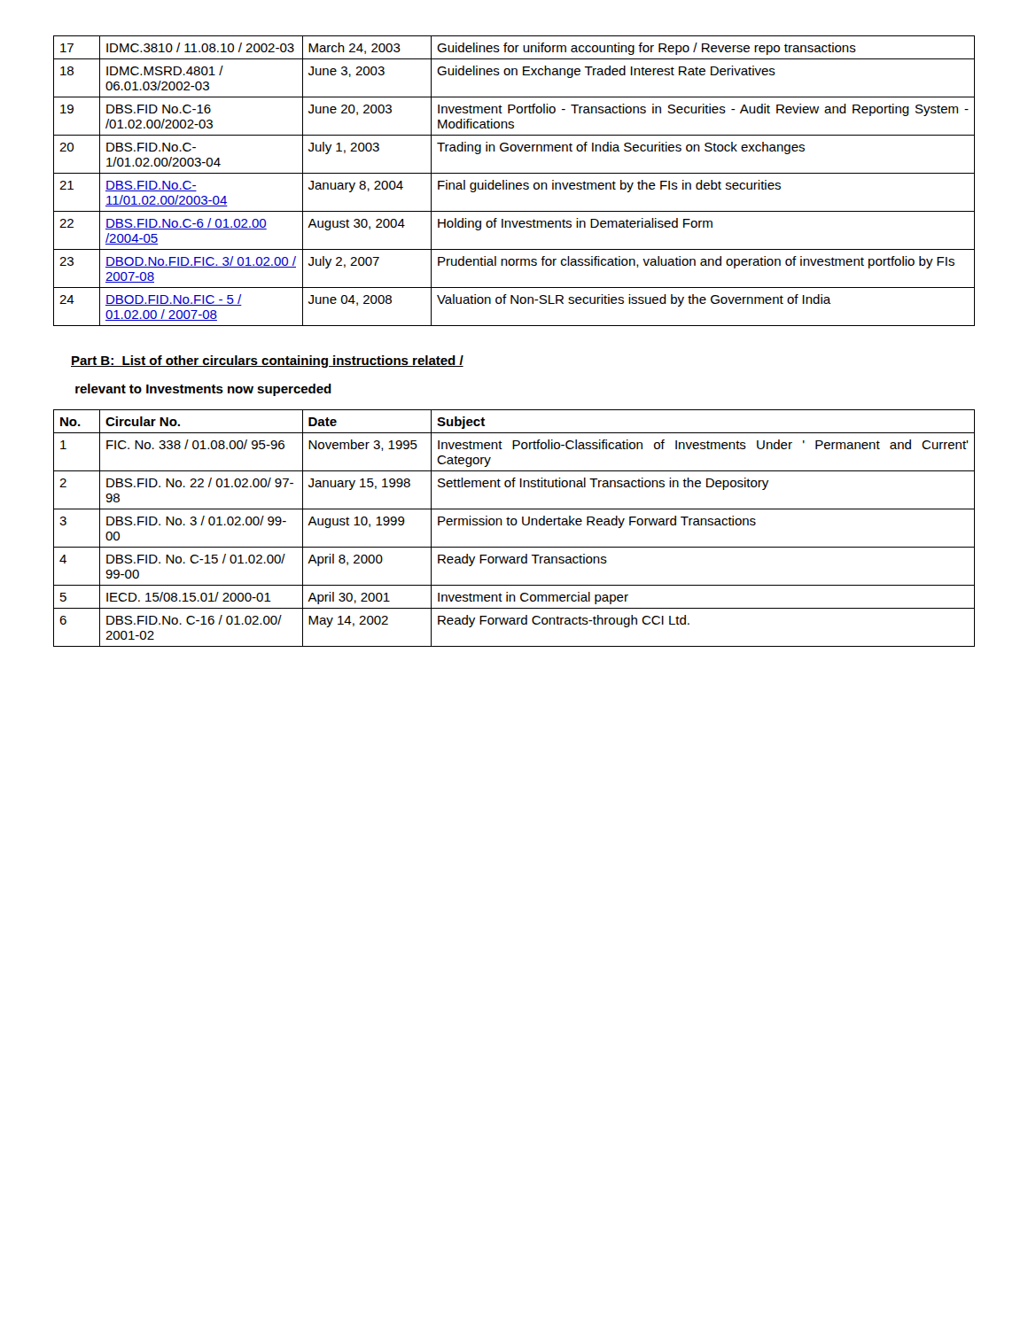| 17 | IDMC.3810 / 11.08.10 / 2002-03 | March 24, 2003 | Guidelines for uniform accounting for Repo / Reverse repo transactions |
| 18 | IDMC.MSRD.4801 / 06.01.03/2002-03 | June 3, 2003 | Guidelines on Exchange Traded Interest Rate Derivatives |
| 19 | DBS.FID No.C-16 /01.02.00/2002-03 | June 20, 2003 | Investment Portfolio - Transactions in Securities - Audit Review and Reporting System - Modifications |
| 20 | DBS.FID.No.C-1/01.02.00/2003-04 | July 1, 2003 | Trading in Government of India Securities on Stock exchanges |
| 21 | DBS.FID.No.C-11/01.02.00/2003-04 | January 8, 2004 | Final guidelines on investment by the FIs in debt securities |
| 22 | DBS.FID.No.C-6 / 01.02.00 /2004-05 | August 30, 2004 | Holding of Investments in Dematerialised Form |
| 23 | DBOD.No.FID.FIC. 3/ 01.02.00 / 2007-08 | July 2, 2007 | Prudential norms for classification, valuation and operation of investment portfolio by FIs |
| 24 | DBOD.FID.No.FIC - 5 / 01.02.00 / 2007-08 | June 04, 2008 | Valuation of Non-SLR securities issued by the Government of India |
Part B: List of other circulars containing instructions related /
relevant to Investments now superceded
| No. | Circular No. | Date | Subject |
| 1 | FIC. No. 338 / 01.08.00/ 95-96 | November 3, 1995 | Investment Portfolio-Classification of Investments Under ' Permanent and Current' Category |
| 2 | DBS.FID. No. 22 / 01.02.00/ 97-98 | January 15, 1998 | Settlement of Institutional Transactions in the Depository |
| 3 | DBS.FID. No. 3 / 01.02.00/ 99-00 | August 10, 1999 | Permission to Undertake Ready Forward Transactions |
| 4 | DBS.FID. No. C-15 / 01.02.00/ 99-00 | April 8, 2000 | Ready Forward Transactions |
| 5 | IECD. 15/08.15.01/ 2000-01 | April 30, 2001 | Investment in Commercial paper |
| 6 | DBS.FID.No. C-16 / 01.02.00/ 2001-02 | May 14, 2002 | Ready Forward Contracts-through CCI Ltd. |